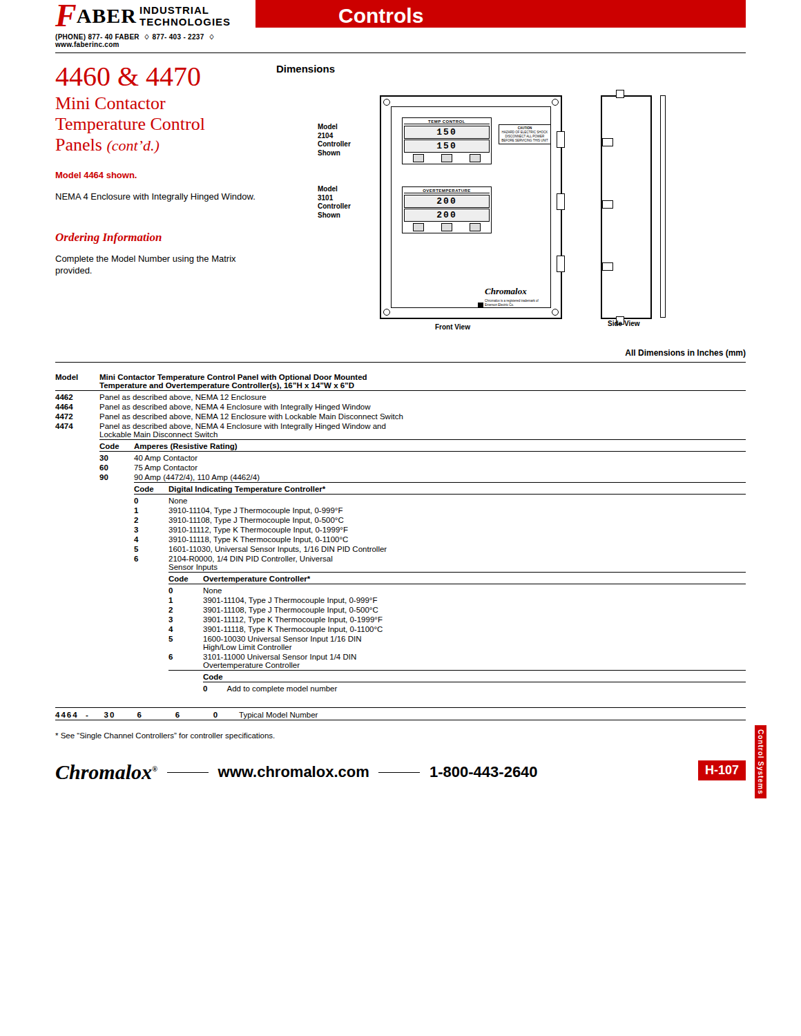FABER INDUSTRIAL
TECHNOLOGIES
(PHONE) 877- 40 FABER ♢ 877- 403 - 2237 ♢ www.faberinc.com
Controls
4460 & 4470
Mini Contactor
Temperature Control
Panels (cont’d.)
Model 4464 shown.
NEMA 4 Enclosure with Integrally Hinged Window.
Ordering Information
Complete the Model Number using the Matrix provided.
Dimensions
Model
2104
Controller
Shown
Model
3101
Controller
Shown
TEMP CONTROL
150
150
OVERTEMPERATURE
200
200
CAUTION
HAZARD OF ELECTRIC SHOCK
DISCONNECT ALL POWER
BEFORE SERVICING THIS UNIT
Chromalox
Chromalox is a registered trademark of Emerson Electric Co.
Front View
Side View
All Dimensions in Inches (mm)
| Model | Mini Contactor Temperature Control Panel with Optional Door Mounted Temperature and Overtemperature Controller(s), 16”H x 14”W x 6”D |
| 4462 | Panel as described above, NEMA 12 Enclosure |
| 4464 | Panel as described above, NEMA 4 Enclosure with Integrally Hinged Window |
| 4472 | Panel as described above, NEMA 12 Enclosure with Lockable Main Disconnect Switch |
| 4474 | Panel as described above, NEMA 4 Enclosure with Integrally Hinged Window and Lockable Main Disconnect Switch |
| | Code | Amperes (Resistive Rating) |
| | 30 | 40 Amp Contactor |
| | 60 | 75 Amp Contactor |
| | 90 | 90 Amp (4472/4), 110 Amp (4462/4) |
| | | Code | Digital Indicating Temperature Controller* |
| | | 0 | None |
| | | 1 | 3910-11104, Type J Thermocouple Input, 0-999°F |
| | | 2 | 3910-11108, Type J Thermocouple Input, 0-500°C |
| | | 3 | 3910-11112, Type K Thermocouple Input, 0-1999°F |
| | | 4 | 3910-11118, Type K Thermocouple Input, 0-1100°C |
| | | 5 | 1601-11030, Universal Sensor Inputs, 1/16 DIN PID Controller |
| | | 6 | 2104-R0000, 1/4 DIN PID Controller, Universal Sensor Inputs |
| | | | Code | Overtemperature Controller* |
| | | | 0 | None |
| | | | 1 | 3901-11104, Type J Thermocouple Input, 0-999°F |
| | | | 2 | 3901-11108, Type J Thermocouple Input, 0-500°C |
| | | | 3 | 3901-11112, Type K Thermocouple Input, 0-1999°F |
| | | | 4 | 3901-11118, Type K Thermocouple Input, 0-1100°C |
| | | | 5 | 1600-10030 Universal Sensor Input 1/16 DIN High/Low Limit Controller |
| | | | 6 | 3101-11000 Universal Sensor Input 1/4 DIN Overtemperature Controller |
| | | | | Code |
| | | | | 0 Add to complete model number |
| 4464 - 30 6 6 0 Typical Model Number |
* See “Single Channel Controllers” for controller specifications.
Chromalox® www.chromalox.com 1-800-443-2640 H-107
Control Systems